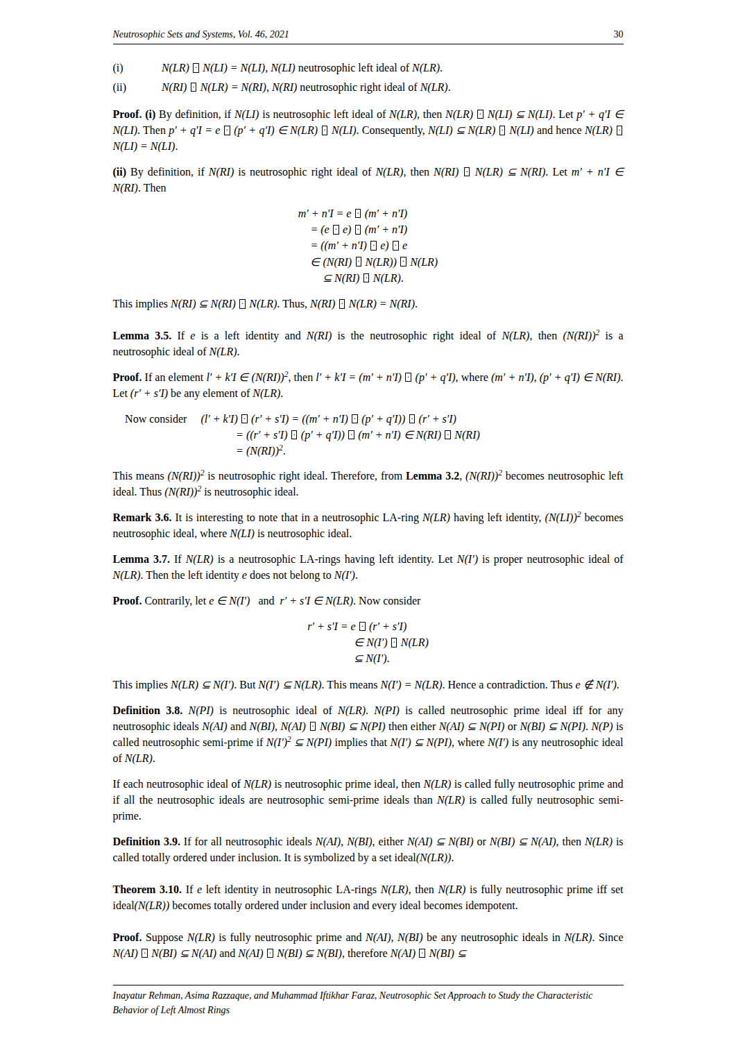Neutrosophic Sets and Systems, Vol. 46, 2021 30
(i) N(LR) · N(LI) = N(LI), N(LI) neutrosophic left ideal of N(LR).
(ii) N(RI) · N(LR) = N(RI), N(RI) neutrosophic right ideal of N(LR).
Proof. (i) By definition, if N(LI) is neutrosophic left ideal of N(LR), then N(LR) · N(LI) ⊆ N(LI). Let p′ + q′I ∈ N(LI). Then p′ + q′I = e · (p′ + q′I) ∈ N(LR) · N(LI). Consequently, N(LI) ⊆ N(LR) · N(LI) and hence N(LR) · N(LI) = N(LI).
(ii) By definition, if N(RI) is neutrosophic right ideal of N(LR), then N(RI) · N(LR) ⊆ N(RI). Let m′ + n′I ∈ N(RI). Then
m′ + n′I = e · (m′ + n′I)
= (e · e) · (m′ + n′I)
= ((m′ + n′I) · e) · e
∈ (N(RI) · N(LR)) · N(LR)
⊆ N(RI) · N(LR).
This implies N(RI) ⊆ N(RI) · N(LR). Thus, N(RI) · N(LR) = N(RI).
Lemma 3.5. If e is a left identity and N(RI) is the neutrosophic right ideal of N(LR), then (N(RI))2 is a neutrosophic ideal of N(LR).
Proof. If an element l′ + k′I ∈ (N(RI))2, then l′ + k′I = (m′ + n′I) · (p′ + q′I), where (m′ + n′I), (p′ + q′I) ∈ N(RI). Let (r′ + s′I) be any element of N(LR).
Now consider (l′ + k′I) · (r′ + s′I) = ((m′ + n′I) · (p′ + q′I)) · (r′ + s′I)
= ((r′ + s′I) · (p′ + q′I)) · (m′ + n′I) ∈ N(RI) · N(RI)
= (N(RI))2.
This means (N(RI))2 is neutrosophic right ideal. Therefore, from Lemma 3.2, (N(RI))2 becomes neutrosophic left ideal. Thus (N(RI))2 is neutrosophic ideal.
Remark 3.6. It is interesting to note that in a neutrosophic LA-ring N(LR) having left identity, (N(LI))2 becomes neutrosophic ideal, where N(LI) is neutrosophic ideal.
Lemma 3.7. If N(LR) is a neutrosophic LA-rings having left identity. Let N(I′) is proper neutrosophic ideal of N(LR). Then the left identity e does not belong to N(I′).
Proof. Contrarily, let e ∈ N(I′) and r′ + s′I ∈ N(LR). Now consider
r′ + s′I = e · (r′ + s′I)
∈ N(I′) · N(LR)
⊆ N(I′).
This implies N(LR) ⊆ N(I′). But N(I′) ⊆ N(LR). This means N(I′) = N(LR). Hence a contradiction. Thus e ∉ N(I′).
Definition 3.8. N(PI) is neutrosophic ideal of N(LR). N(PI) is called neutrosophic prime ideal iff for any neutrosophic ideals N(AI) and N(BI), N(AI) · N(BI) ⊆ N(PI) then either N(AI) ⊆ N(PI) or N(BI) ⊆ N(PI). N(P) is called neutrosophic semi-prime if N(I′)2 ⊆ N(PI) implies that N(I′) ⊆ N(PI), where N(I′) is any neutrosophic ideal of N(LR).
If each neutrosophic ideal of N(LR) is neutrosophic prime ideal, then N(LR) is called fully neutrosophic prime and if all the neutrosophic ideals are neutrosophic semi-prime ideals than N(LR) is called fully neutrosophic semi-prime.
Definition 3.9. If for all neutrosophic ideals N(AI), N(BI), either N(AI) ⊆ N(BI) or N(BI) ⊆ N(AI), then N(LR) is called totally ordered under inclusion. It is symbolized by a set ideal(N(LR)).
Theorem 3.10. If e left identity in neutrosophic LA-rings N(LR), then N(LR) is fully neutrosophic prime iff set ideal(N(LR)) becomes totally ordered under inclusion and every ideal becomes idempotent.
Proof. Suppose N(LR) is fully neutrosophic prime and N(AI), N(BI) be any neutrosophic ideals in N(LR). Since N(AI) · N(BI) ⊆ N(AI) and N(AI) · N(BI) ⊆ N(BI), therefore N(AI) · N(BI) ⊆
Inayatur Rehman, Asima Razzaque, and Muhammad Iftikhar Faraz, Neutrosophic Set Approach to Study the Characteristic Behavior of Left Almost Rings